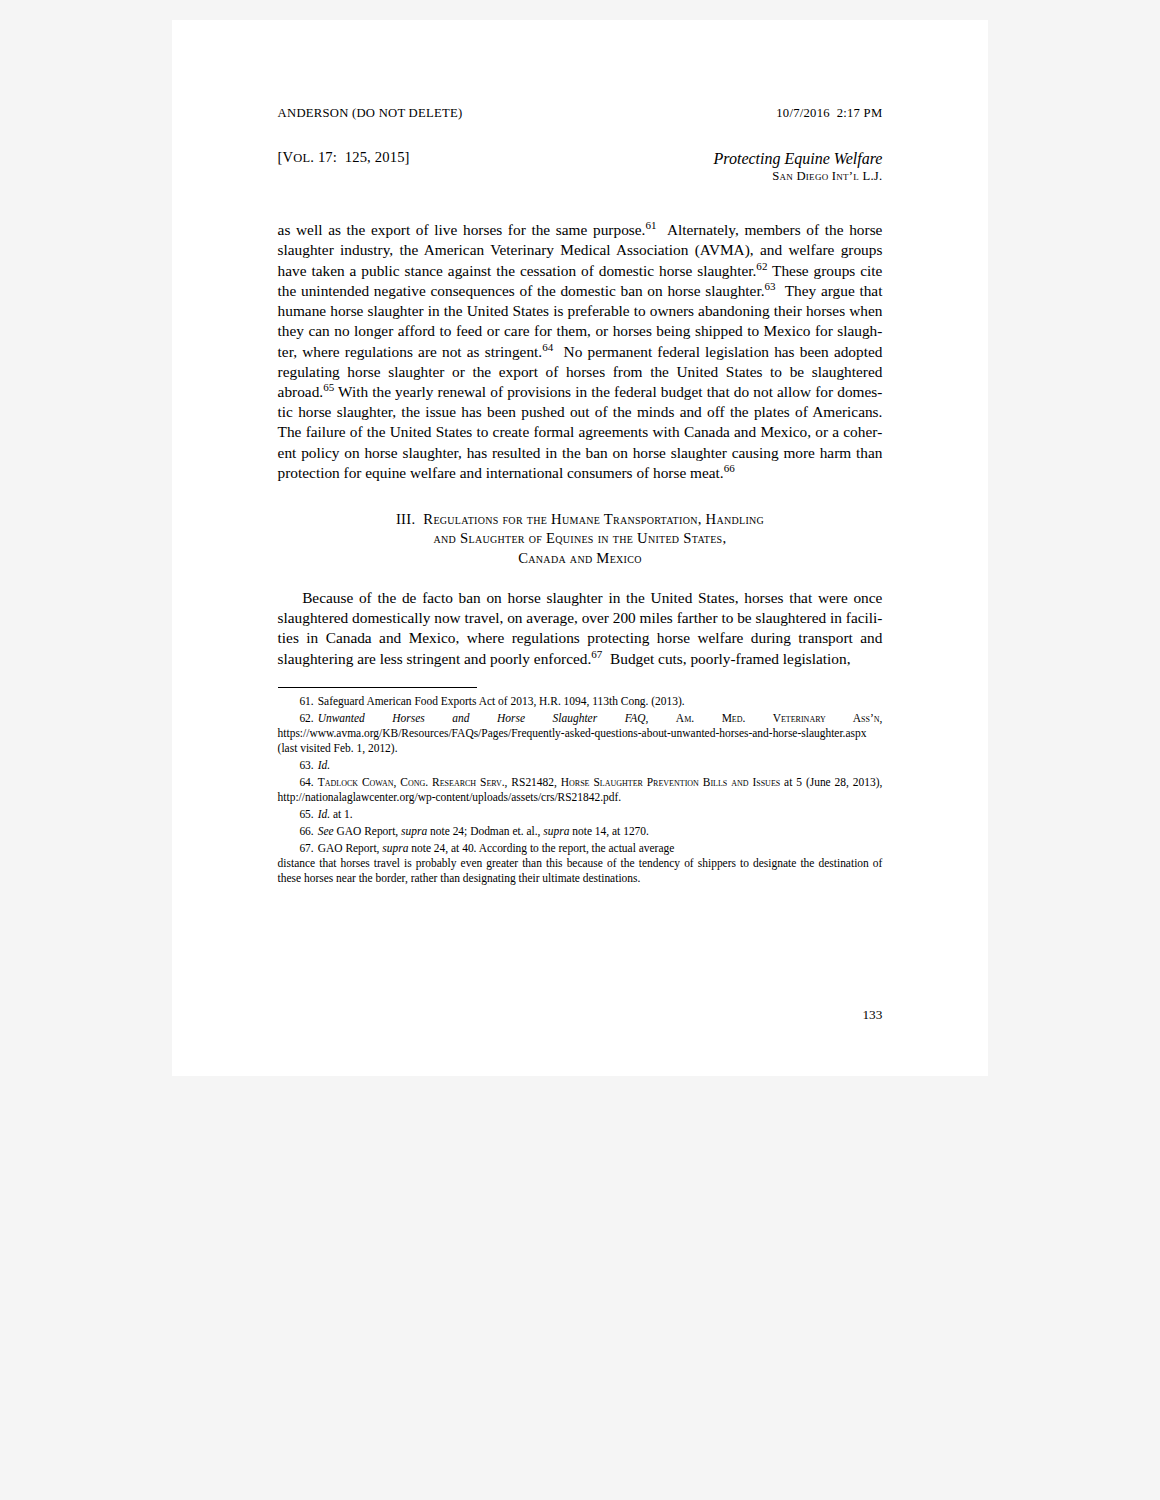ANDERSON (DO NOT DELETE) 10/7/2016 2:17 PM
[VOL. 17: 125, 2015]
Protecting Equine Welfare
San Diego Int’l L.J.
as well as the export of live horses for the same purpose.61 Alternately, members of the horse slaughter industry, the American Veterinary Medical Association (AVMA), and welfare groups have taken a public stance against the cessation of domestic horse slaughter.62 These groups cite the unintended negative consequences of the domestic ban on horse slaughter.63 They argue that humane horse slaughter in the United States is preferable to owners abandoning their horses when they can no longer afford to feed or care for them, or horses being shipped to Mexico for slaughter, where regulations are not as stringent.64 No permanent federal legislation has been adopted regulating horse slaughter or the export of horses from the United States to be slaughtered abroad.65 With the yearly renewal of provisions in the federal budget that do not allow for domestic horse slaughter, the issue has been pushed out of the minds and off the plates of Americans. The failure of the United States to create formal agreements with Canada and Mexico, or a coherent policy on horse slaughter, has resulted in the ban on horse slaughter causing more harm than protection for equine welfare and international consumers of horse meat.66
III. Regulations for the Humane Transportation, Handling
and Slaughter of Equines in the United States,
Canada and Mexico
Because of the de facto ban on horse slaughter in the United States, horses that were once slaughtered domestically now travel, on average, over 200 miles farther to be slaughtered in facilities in Canada and Mexico, where regulations protecting horse welfare during transport and slaughtering are less stringent and poorly enforced.67 Budget cuts, poorly-framed legislation,
61. Safeguard American Food Exports Act of 2013, H.R. 1094, 113th Cong. (2013).
62. Unwanted Horses and Horse Slaughter FAQ, Am. Med. Veterinary Ass’n, https://www.avma.org/KB/Resources/FAQs/Pages/Frequently-asked-questions-about-unwanted-horses-and-horse-slaughter.aspx (last visited Feb. 1, 2012).
63. Id.
64. Tadlock Cowan, Cong. Research Serv., RS21482, Horse Slaughter Prevention Bills and Issues at 5 (June 28, 2013), http://nationalaglawcenter.org/wp-content/uploads/assets/crs/RS21842.pdf.
65. Id. at 1.
66. See GAO Report, supra note 24; Dodman et. al., supra note 14, at 1270.
67. GAO Report, supra note 24, at 40. According to the report, the actual average distance that horses travel is probably even greater than this because of the tendency of shippers to designate the destination of these horses near the border, rather than designating their ultimate destinations.
133